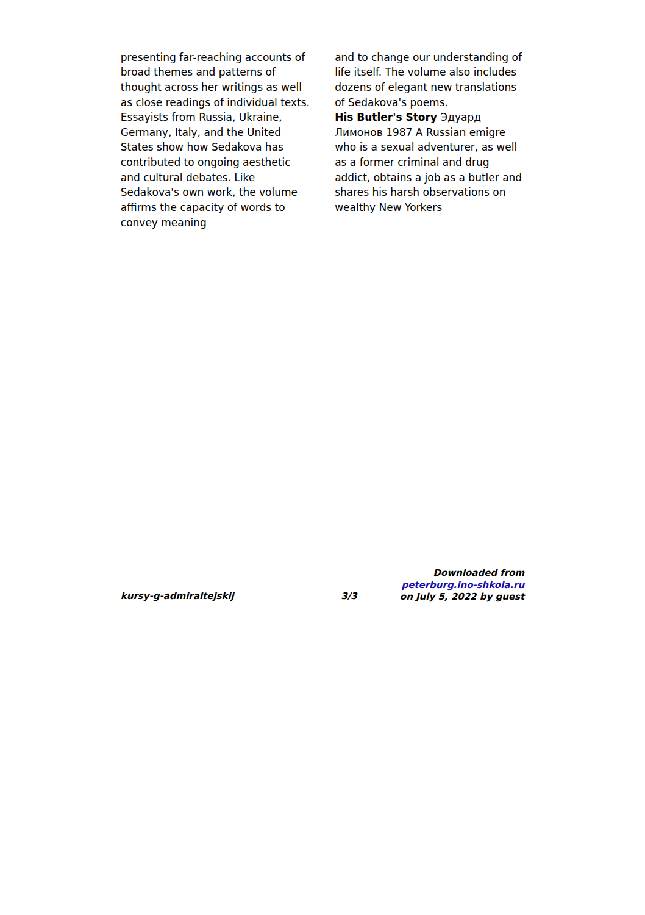presenting far-reaching accounts of broad themes and patterns of thought across her writings as well as close readings of individual texts. Essayists from Russia, Ukraine, Germany, Italy, and the United States show how Sedakova has contributed to ongoing aesthetic and cultural debates. Like Sedakova's own work, the volume affirms the capacity of words to convey meaning
and to change our understanding of life itself. The volume also includes dozens of elegant new translations of Sedakova's poems.
His Butler's Story Эдуард Лимонов 1987 A Russian emigre who is a sexual adventurer, as well as a former criminal and drug addict, obtains a job as a butler and shares his harsh observations on wealthy New Yorkers
kursy-g-admiraltejskij
3/3
Downloaded from
peterburg.ino-shkola.ru
on July 5, 2022 by guest